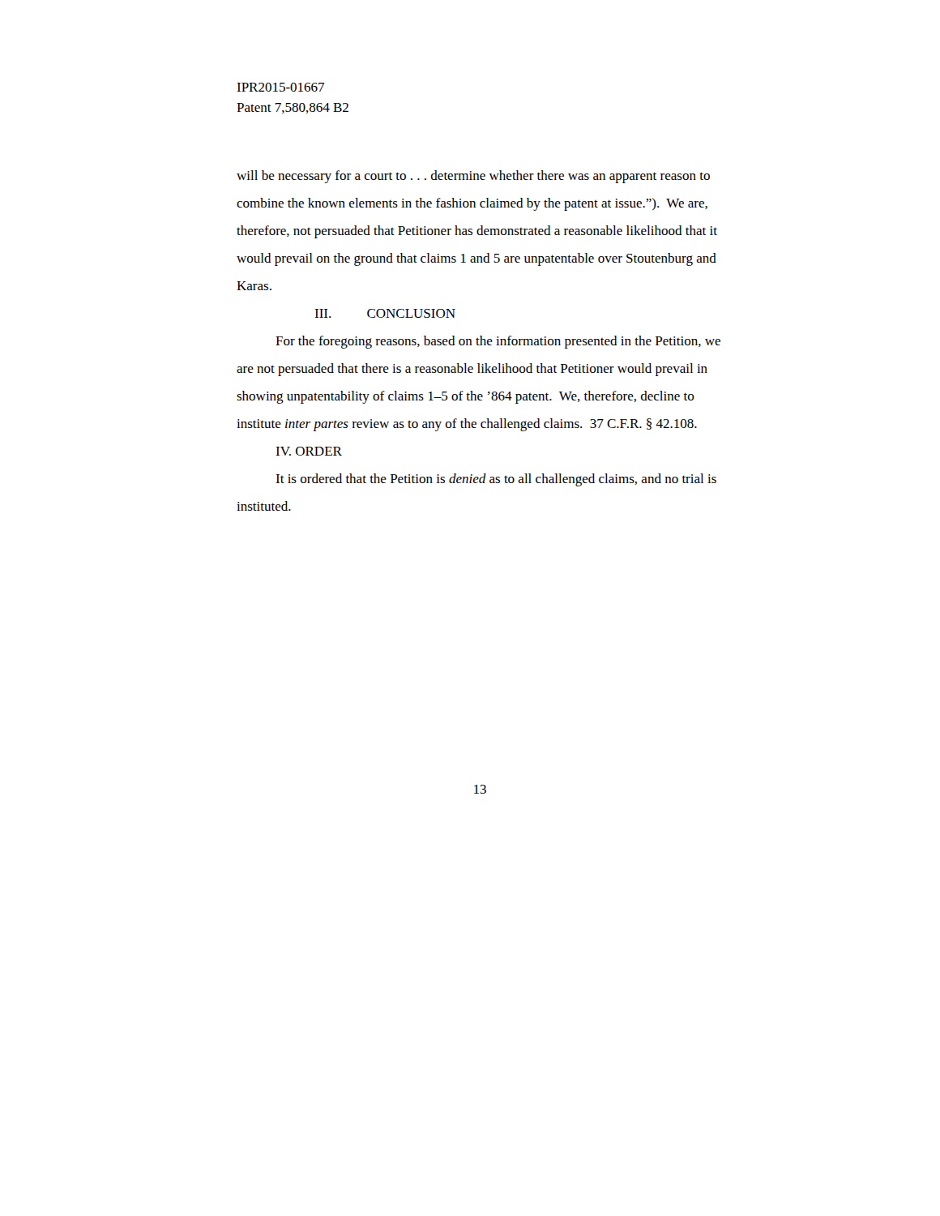IPR2015-01667
Patent 7,580,864 B2
will be necessary for a court to . . . determine whether there was an apparent reason to combine the known elements in the fashion claimed by the patent at issue.”). We are, therefore, not persuaded that Petitioner has demonstrated a reasonable likelihood that it would prevail on the ground that claims 1 and 5 are unpatentable over Stoutenburg and Karas.
III. CONCLUSION
For the foregoing reasons, based on the information presented in the Petition, we are not persuaded that there is a reasonable likelihood that Petitioner would prevail in showing unpatentability of claims 1–5 of the ’864 patent. We, therefore, decline to institute inter partes review as to any of the challenged claims. 37 C.F.R. § 42.108.
IV. ORDER
It is ordered that the Petition is denied as to all challenged claims, and no trial is instituted.
13